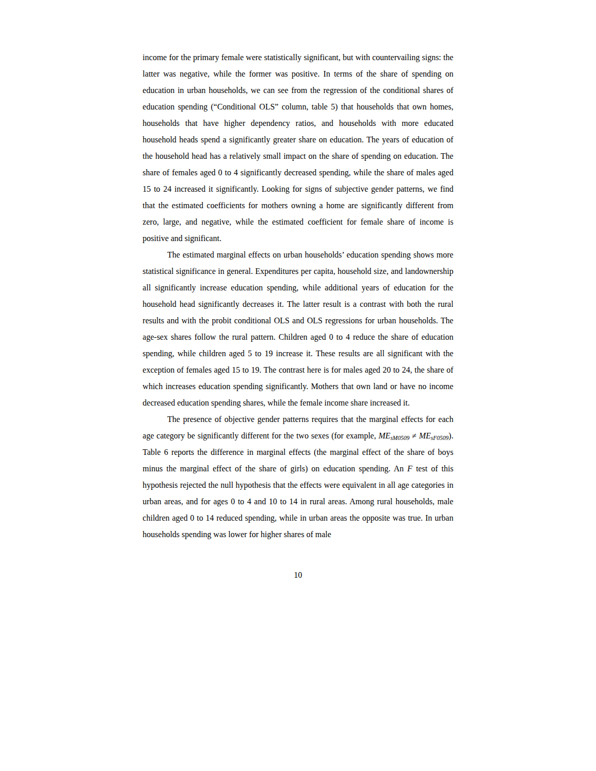income for the primary female were statistically significant, but with countervailing signs: the latter was negative, while the former was positive. In terms of the share of spending on education in urban households, we can see from the regression of the conditional shares of education spending (“Conditional OLS” column, table 5) that households that own homes, households that have higher dependency ratios, and households with more educated household heads spend a significantly greater share on education. The years of education of the household head has a relatively small impact on the share of spending on education. The share of females aged 0 to 4 significantly decreased spending, while the share of males aged 15 to 24 increased it significantly. Looking for signs of subjective gender patterns, we find that the estimated coefficients for mothers owning a home are significantly different from zero, large, and negative, while the estimated coefficient for female share of income is positive and significant.
The estimated marginal effects on urban households’ education spending shows more statistical significance in general. Expenditures per capita, household size, and landownership all significantly increase education spending, while additional years of education for the household head significantly decreases it. The latter result is a contrast with both the rural results and with the probit conditional OLS and OLS regressions for urban households. The age-sex shares follow the rural pattern. Children aged 0 to 4 reduce the share of education spending, while children aged 5 to 19 increase it. These results are all significant with the exception of females aged 15 to 19. The contrast here is for males aged 20 to 24, the share of which increases education spending significantly. Mothers that own land or have no income decreased education spending shares, while the female income share increased it.
The presence of objective gender patterns requires that the marginal effects for each age category be significantly different for the two sexes (for example, MEsM0509 ≠ MEsF0509). Table 6 reports the difference in marginal effects (the marginal effect of the share of boys minus the marginal effect of the share of girls) on education spending. An F test of this hypothesis rejected the null hypothesis that the effects were equivalent in all age categories in urban areas, and for ages 0 to 4 and 10 to 14 in rural areas. Among rural households, male children aged 0 to 14 reduced spending, while in urban areas the opposite was true. In urban households spending was lower for higher shares of male
10